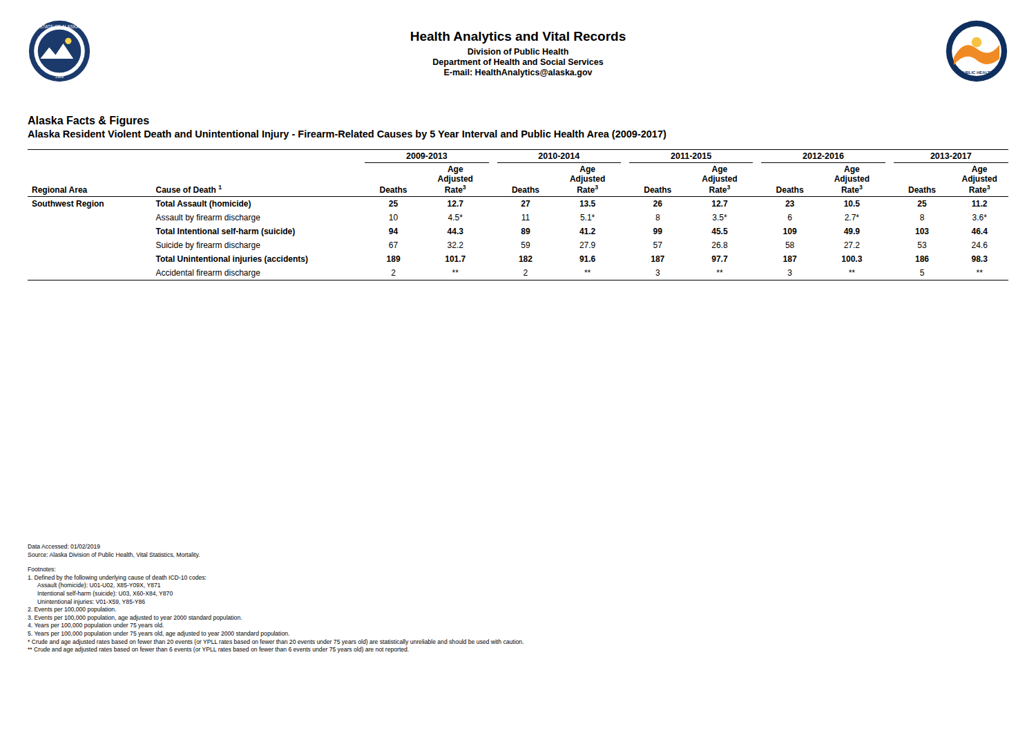STATE OF ALASKA 1959 PUBLIC HEALTH
Health Analytics and Vital Records
Division of Public Health
Department of Health and Social Services
E-mail: HealthAnalytics@alaska.gov
Alaska Facts & Figures
Alaska Resident Violent Death and Unintentional Injury - Firearm-Related Causes by 5 Year Interval and Public Health Area (2009-2017)
| | | 2009-2013 | | 2010-2014 | | 2011-2015 | | 2012-2016 | | 2013-2017 |
| --- | --- | --- | --- | --- | --- | --- | --- | --- | --- | --- |
| Regional Area | Cause of Death 1 | Deaths | Age Adjusted Rate 3 | | Deaths | Age Adjusted Rate 3 | | Deaths | Age Adjusted Rate 3 | | Deaths | Age Adjusted Rate 3 | | Deaths | Age Adjusted Rate 3 |
| Southwest Region | Total Assault (homicide) | 25 | 12.7 | | 27 | 13.5 | | 26 | 12.7 | | 23 | 10.5 | | 25 | 11.2 |
| | Assault by firearm discharge | 10 | 4.5* | | 11 | 5.1* | | 8 | 3.5* | | 6 | 2.7* | | 8 | 3.6* |
| | Total Intentional self-harm (suicide) | 94 | 44.3 | | 89 | 41.2 | | 99 | 45.5 | | 109 | 49.9 | | 103 | 46.4 |
| | Suicide by firearm discharge | 67 | 32.2 | | 59 | 27.9 | | 57 | 26.8 | | 58 | 27.2 | | 53 | 24.6 |
| | Total Unintentional injuries (accidents) | 189 | 101.7 | | 182 | 91.6 | | 187 | 97.7 | | 187 | 100.3 | | 186 | 98.3 |
| | Accidental firearm discharge | 2 | ** | | 2 | ** | | 3 | ** | | 3 | ** | | 5 | ** |
Data Accessed: 01/02/2019
Source: Alaska Division of Public Health, Vital Statistics, Mortality.
Footnotes:
1. Defined by the following underlying cause of death ICD-10 codes:
Assault (homicide): U01-U02, X85-Y09X, Y871
Intentional self-harm (suicide): U03, X60-X84, Y870
Unintentional injuries: V01-X59, Y85-Y86
2. Events per 100,000 population.
3. Events per 100,000 population, age adjusted to year 2000 standard population.
4. Years per 100,000 population under 75 years old.
5. Years per 100,000 population under 75 years old, age adjusted to year 2000 standard population.
* Crude and age adjusted rates based on fewer than 20 events (or YPLL rates based on fewer than 20 events under 75 years old) are statistically unreliable and should be used with caution.
** Crude and age adjusted rates based on fewer than 6 events (or YPLL rates based on fewer than 6 events under 75 years old) are not reported.